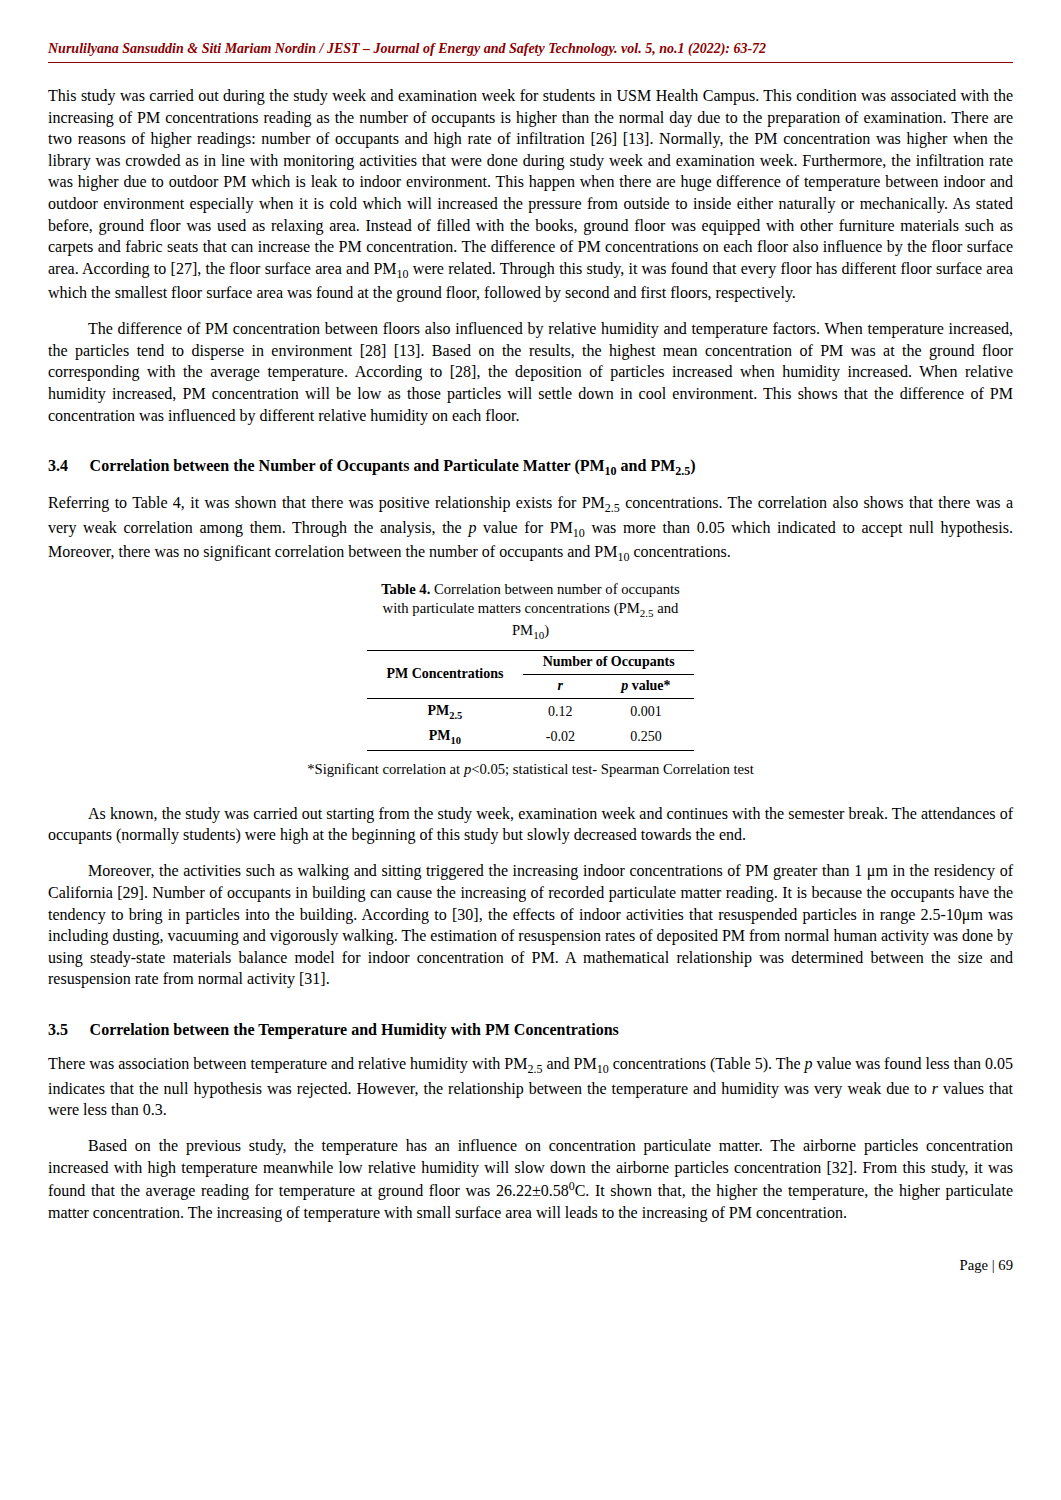Nurulilyana Sansuddin & Siti Mariam Nordin / JEST – Journal of Energy and Safety Technology. vol. 5, no.1 (2022): 63-72
This study was carried out during the study week and examination week for students in USM Health Campus. This condition was associated with the increasing of PM concentrations reading as the number of occupants is higher than the normal day due to the preparation of examination. There are two reasons of higher readings: number of occupants and high rate of infiltration [26] [13]. Normally, the PM concentration was higher when the library was crowded as in line with monitoring activities that were done during study week and examination week. Furthermore, the infiltration rate was higher due to outdoor PM which is leak to indoor environment. This happen when there are huge difference of temperature between indoor and outdoor environment especially when it is cold which will increased the pressure from outside to inside either naturally or mechanically. As stated before, ground floor was used as relaxing area. Instead of filled with the books, ground floor was equipped with other furniture materials such as carpets and fabric seats that can increase the PM concentration. The difference of PM concentrations on each floor also influence by the floor surface area. According to [27], the floor surface area and PM10 were related. Through this study, it was found that every floor has different floor surface area which the smallest floor surface area was found at the ground floor, followed by second and first floors, respectively.
The difference of PM concentration between floors also influenced by relative humidity and temperature factors. When temperature increased, the particles tend to disperse in environment [28] [13]. Based on the results, the highest mean concentration of PM was at the ground floor corresponding with the average temperature. According to [28], the deposition of particles increased when humidity increased. When relative humidity increased, PM concentration will be low as those particles will settle down in cool environment. This shows that the difference of PM concentration was influenced by different relative humidity on each floor.
3.4 Correlation between the Number of Occupants and Particulate Matter (PM10 and PM2.5)
Referring to Table 4, it was shown that there was positive relationship exists for PM2.5 concentrations. The correlation also shows that there was a very weak correlation among them. Through the analysis, the p value for PM10 was more than 0.05 which indicated to accept null hypothesis. Moreover, there was no significant correlation between the number of occupants and PM10 concentrations.
Table 4. Correlation between number of occupants with particulate matters concentrations (PM 2.5 and PM 10 )
| PM Concentrations | Number of Occupants |
| --- | --- |
| r | p value* |
| PM 2.5 | 0.12 | 0.001 |
| PM 10 | -0.02 | 0.250 |
*Significant correlation at p<0.05; statistical test- Spearman Correlation test
As known, the study was carried out starting from the study week, examination week and continues with the semester break. The attendances of occupants (normally students) were high at the beginning of this study but slowly decreased towards the end.
Moreover, the activities such as walking and sitting triggered the increasing indoor concentrations of PM greater than 1 μm in the residency of California [29]. Number of occupants in building can cause the increasing of recorded particulate matter reading. It is because the occupants have the tendency to bring in particles into the building. According to [30], the effects of indoor activities that resuspended particles in range 2.5-10μm was including dusting, vacuuming and vigorously walking. The estimation of resuspension rates of deposited PM from normal human activity was done by using steady-state materials balance model for indoor concentration of PM. A mathematical relationship was determined between the size and resuspension rate from normal activity [31].
3.5 Correlation between the Temperature and Humidity with PM Concentrations
There was association between temperature and relative humidity with PM2.5 and PM10 concentrations (Table 5). The p value was found less than 0.05 indicates that the null hypothesis was rejected. However, the relationship between the temperature and humidity was very weak due to r values that were less than 0.3.
Based on the previous study, the temperature has an influence on concentration particulate matter. The airborne particles concentration increased with high temperature meanwhile low relative humidity will slow down the airborne particles concentration [32]. From this study, it was found that the average reading for temperature at ground floor was 26.22±0.580C. It shown that, the higher the temperature, the higher particulate matter concentration. The increasing of temperature with small surface area will leads to the increasing of PM concentration.
Page | 69